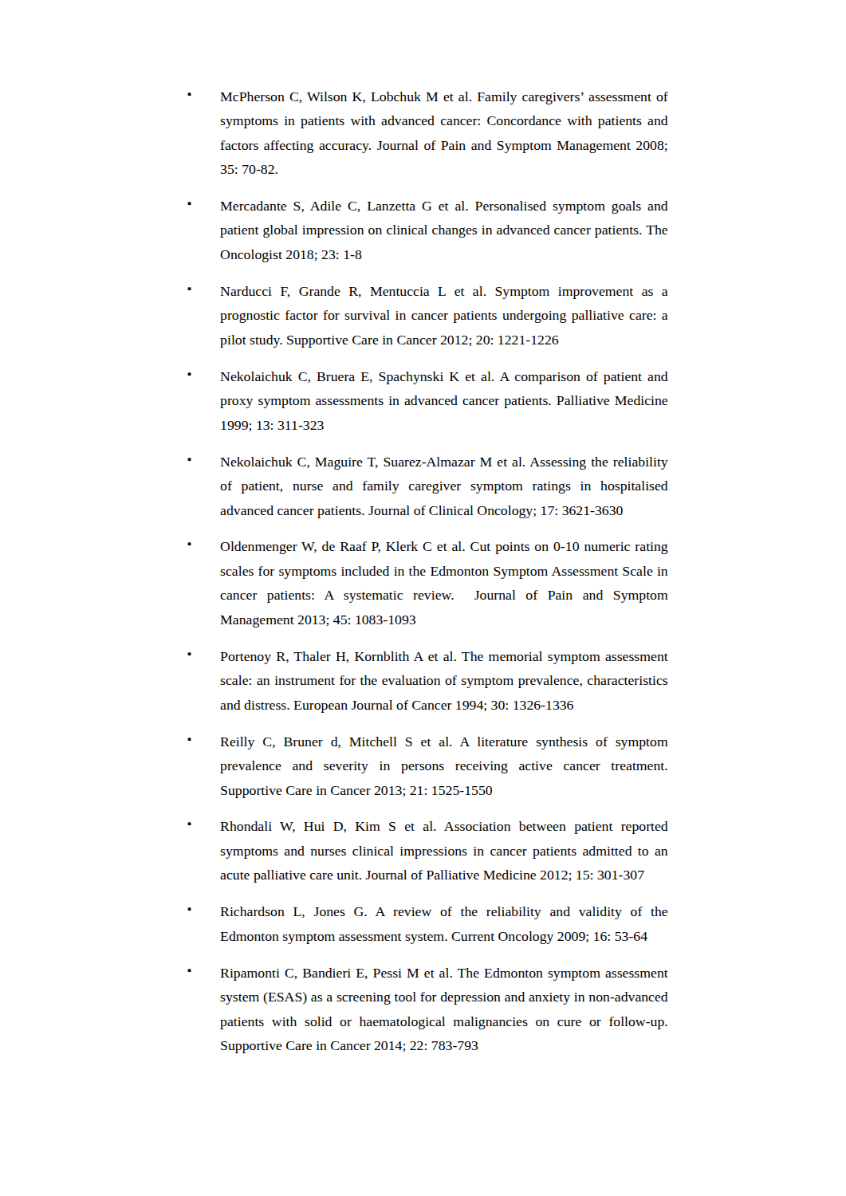McPherson C, Wilson K, Lobchuk M et al. Family caregivers’ assessment of symptoms in patients with advanced cancer: Concordance with patients and factors affecting accuracy. Journal of Pain and Symptom Management 2008; 35: 70-82.
Mercadante S, Adile C, Lanzetta G et al. Personalised symptom goals and patient global impression on clinical changes in advanced cancer patients. The Oncologist 2018; 23: 1-8
Narducci F, Grande R, Mentuccia L et al. Symptom improvement as a prognostic factor for survival in cancer patients undergoing palliative care: a pilot study. Supportive Care in Cancer 2012; 20: 1221-1226
Nekolaichuk C, Bruera E, Spachynski K et al. A comparison of patient and proxy symptom assessments in advanced cancer patients. Palliative Medicine 1999; 13: 311-323
Nekolaichuk C, Maguire T, Suarez-Almazar M et al. Assessing the reliability of patient, nurse and family caregiver symptom ratings in hospitalised advanced cancer patients. Journal of Clinical Oncology; 17: 3621-3630
Oldenmenger W, de Raaf P, Klerk C et al. Cut points on 0-10 numeric rating scales for symptoms included in the Edmonton Symptom Assessment Scale in cancer patients: A systematic review. Journal of Pain and Symptom Management 2013; 45: 1083-1093
Portenoy R, Thaler H, Kornblith A et al. The memorial symptom assessment scale: an instrument for the evaluation of symptom prevalence, characteristics and distress. European Journal of Cancer 1994; 30: 1326-1336
Reilly C, Bruner d, Mitchell S et al. A literature synthesis of symptom prevalence and severity in persons receiving active cancer treatment. Supportive Care in Cancer 2013; 21: 1525-1550
Rhondali W, Hui D, Kim S et al. Association between patient reported symptoms and nurses clinical impressions in cancer patients admitted to an acute palliative care unit. Journal of Palliative Medicine 2012; 15: 301-307
Richardson L, Jones G. A review of the reliability and validity of the Edmonton symptom assessment system. Current Oncology 2009; 16: 53-64
Ripamonti C, Bandieri E, Pessi M et al. The Edmonton symptom assessment system (ESAS) as a screening tool for depression and anxiety in non-advanced patients with solid or haematological malignancies on cure or follow-up. Supportive Care in Cancer 2014; 22: 783-793